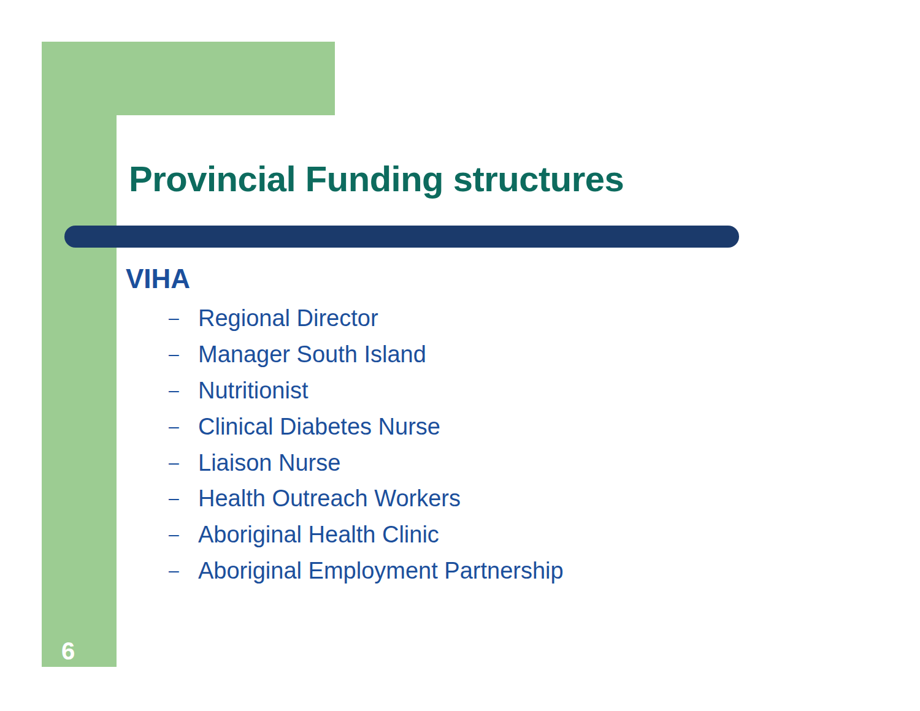Provincial Funding structures
VIHA
Regional Director
Manager South Island
Nutritionist
Clinical Diabetes Nurse
Liaison Nurse
Health Outreach Workers
Aboriginal Health Clinic
Aboriginal Employment Partnership
6